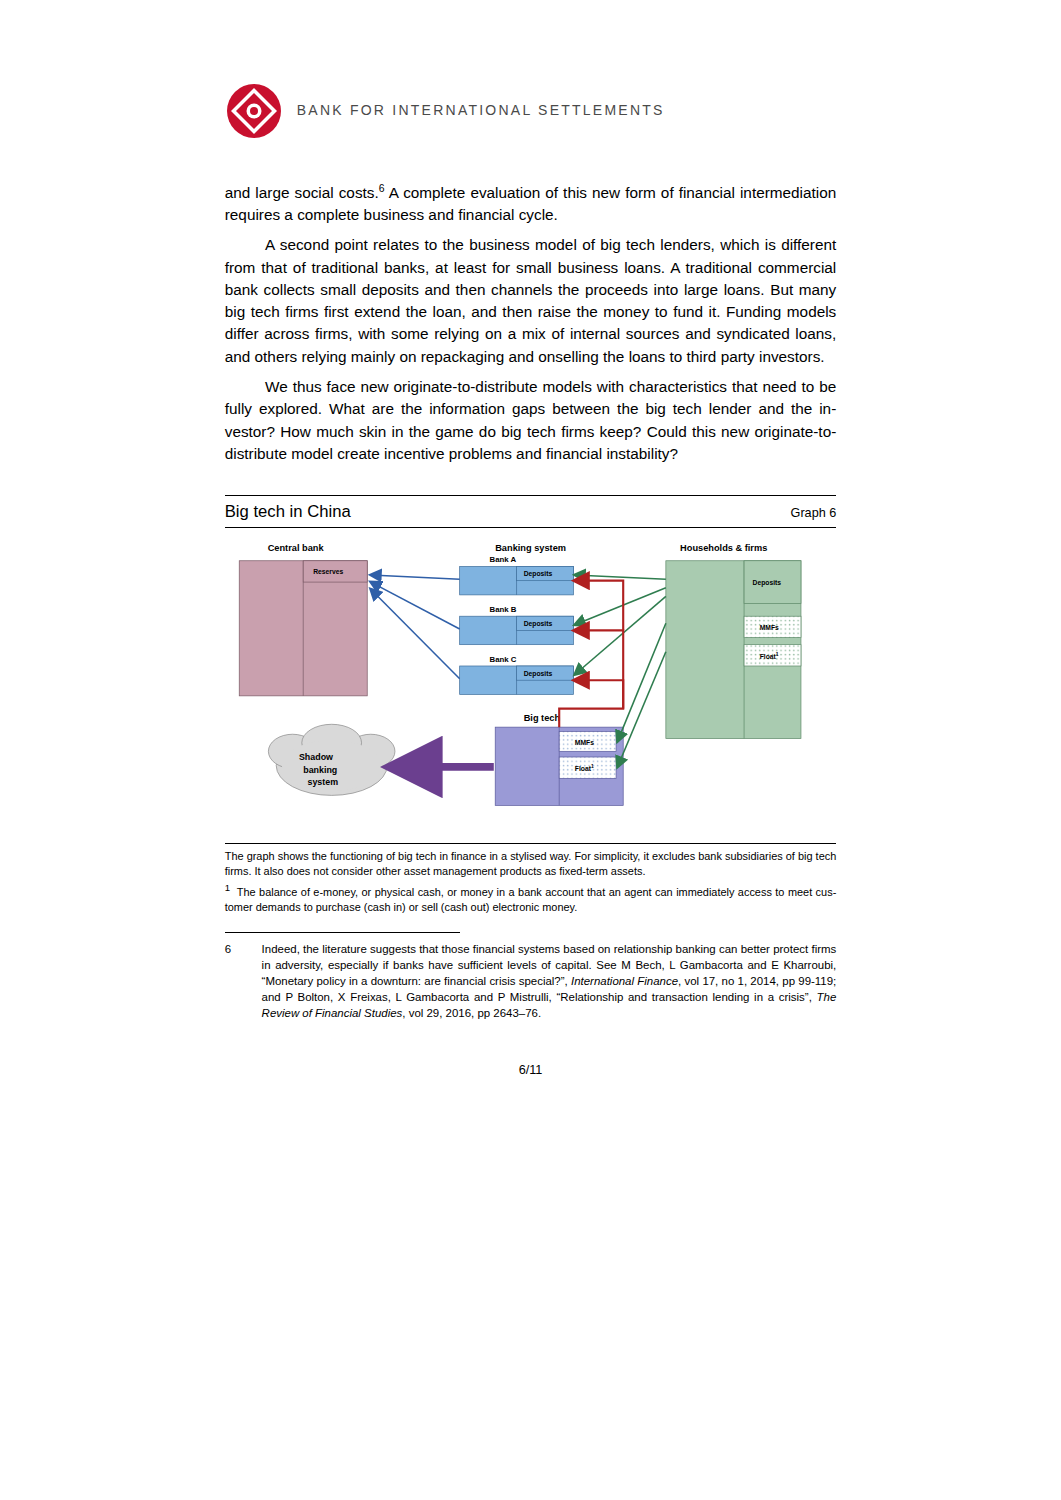Bank for International Settlements
and large social costs.6 A complete evaluation of this new form of financial intermediation requires a complete business and financial cycle.
A second point relates to the business model of big tech lenders, which is different from that of traditional banks, at least for small business loans. A traditional commercial bank collects small deposits and then channels the proceeds into large loans. But many big tech firms first extend the loan, and then raise the money to fund it. Funding models differ across firms, with some relying on a mix of internal sources and syndicated loans, and others relying mainly on repackaging and onselling the loans to third party investors.
We thus face new originate-to-distribute models with characteristics that need to be fully explored. What are the information gaps between the big tech lender and the investor? How much skin in the game do big tech firms keep? Could this new originate-to-distribute model create incentive problems and financial instability?
Big tech in China Graph 6
Central bank Banking system Households & firms Reserves Bank A Deposits Bank B Deposits Bank C Deposits Deposits MMFs Float1 Big tech MMFs Float1 Shadow banking system
The graph shows the functioning of big tech in finance in a stylised way. For simplicity, it excludes bank subsidiaries of big tech firms. It also does not consider other asset management products as fixed-term assets.
1 The balance of e-money, or physical cash, or money in a bank account that an agent can immediately access to meet customer demands to purchase (cash in) or sell (cash out) electronic money.
6
Indeed, the literature suggests that those financial systems based on relationship banking can better protect firms in adversity, especially if banks have sufficient levels of capital. See M Bech, L Gambacorta and E Kharroubi, “Monetary policy in a downturn: are financial crisis special?”, International Finance, vol 17, no 1, 2014, pp 99-119; and P Bolton, X Freixas, L Gambacorta and P Mistrulli, “Relationship and transaction lending in a crisis”, The Review of Financial Studies, vol 29, 2016, pp 2643–76.
6/11